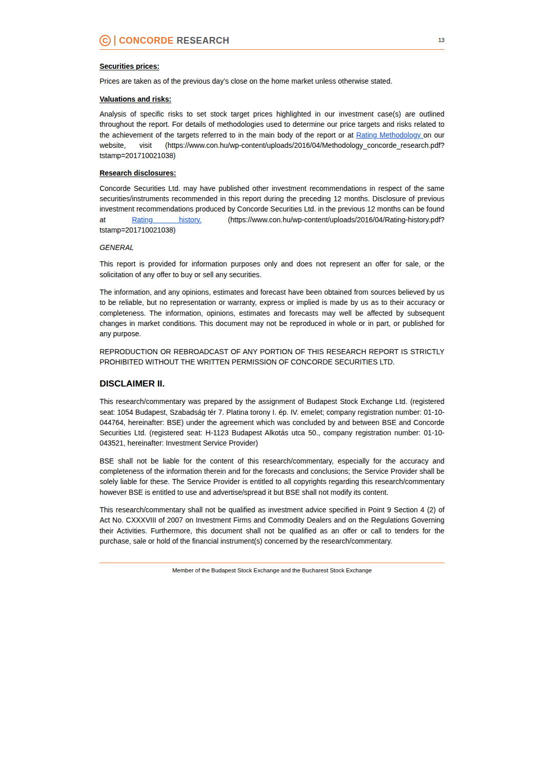C
CONCORDE RESEARCH
13
Securities prices:
Prices are taken as of the previous day’s close on the home market unless otherwise stated.
Valuations and risks:
Analysis of specific risks to set stock target prices highlighted in our investment case(s) are outlined throughout the report. For details of methodologies used to determine our price targets and risks related to the achievement of the targets referred to in the main body of the report or at Rating Methodology on our website, visit (https://www.con.hu/wp-content/uploads/2016/04/Methodology_concorde_research.pdf?tstamp=201710021038)
Research disclosures:
Concorde Securities Ltd. may have published other investment recommendations in respect of the same securities/instruments recommended in this report during the preceding 12 months. Disclosure of previous investment recommendations produced by Concorde Securities Ltd. in the previous 12 months can be found at Rating history. (https://www.con.hu/wp-content/uploads/2016/04/Rating-history.pdf?tstamp=201710021038)
GENERAL
This report is provided for information purposes only and does not represent an offer for sale, or the solicitation of any offer to buy or sell any securities.
The information, and any opinions, estimates and forecast have been obtained from sources believed by us to be reliable, but no representation or warranty, express or implied is made by us as to their accuracy or completeness. The information, opinions, estimates and forecasts may well be affected by subsequent changes in market conditions. This document may not be reproduced in whole or in part, or published for any purpose.
REPRODUCTION OR REBROADCAST OF ANY PORTION OF THIS RESEARCH REPORT IS STRICTLY PROHIBITED WITHOUT THE WRITTEN PERMISSION OF CONCORDE SECURITIES LTD.
DISCLAIMER II.
This research/commentary was prepared by the assignment of Budapest Stock Exchange Ltd. (registered seat: 1054 Budapest, Szabadság tér 7. Platina torony I. ép. IV. emelet; company registration number: 01-10-044764, hereinafter: BSE) under the agreement which was concluded by and between BSE and Concorde Securities Ltd. (registered seat: H-1123 Budapest Alkotás utca 50., company registration number: 01-10-043521, hereinafter: Investment Service Provider)
BSE shall not be liable for the content of this research/commentary, especially for the accuracy and completeness of the information therein and for the forecasts and conclusions; the Service Provider shall be solely liable for these. The Service Provider is entitled to all copyrights regarding this research/commentary however BSE is entitled to use and advertise/spread it but BSE shall not modify its content.
This research/commentary shall not be qualified as investment advice specified in Point 9 Section 4 (2) of Act No. CXXXVIII of 2007 on Investment Firms and Commodity Dealers and on the Regulations Governing their Activities. Furthermore, this document shall not be qualified as an offer or call to tenders for the purchase, sale or hold of the financial instrument(s) concerned by the research/commentary.
Member of the Budapest Stock Exchange and the Bucharest Stock Exchange